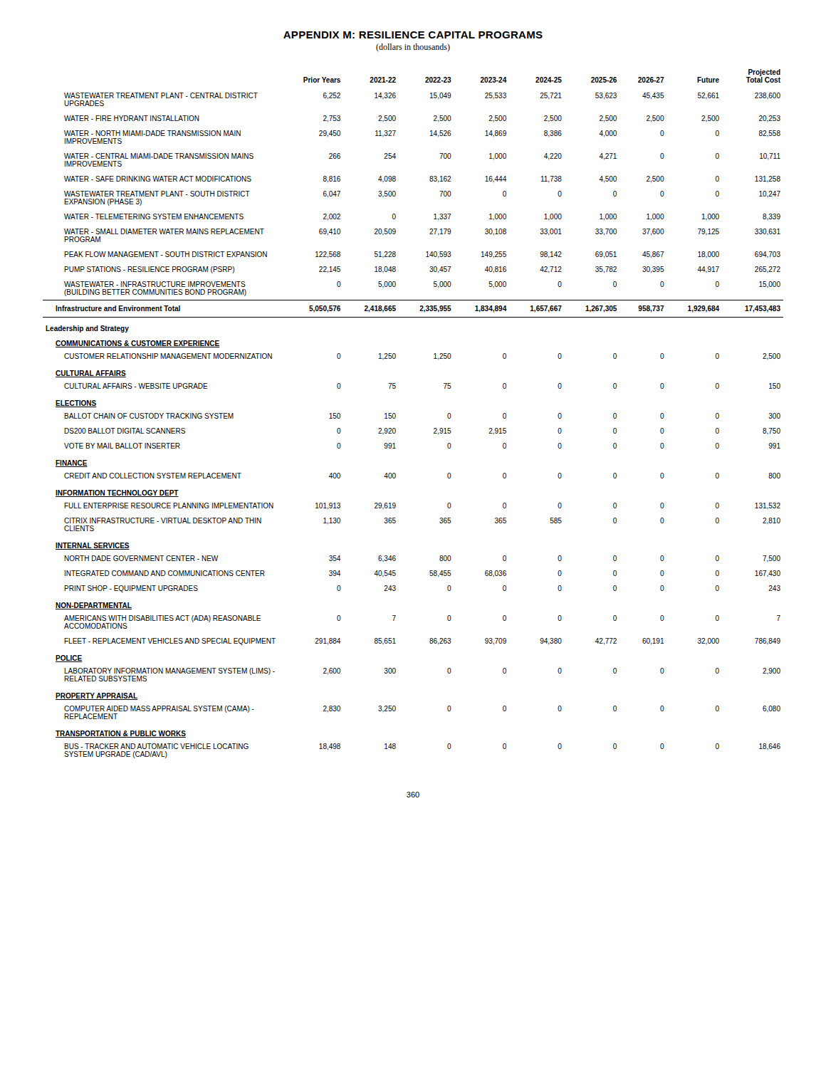APPENDIX M: RESILIENCE CAPITAL PROGRAMS
(dollars in thousands)
| | Prior Years | 2021-22 | 2022-23 | 2023-24 | 2024-25 | 2025-26 | 2026-27 | Future | Projected Total Cost |
| --- | --- | --- | --- | --- | --- | --- | --- | --- | --- |
| WASTEWATER TREATMENT PLANT - CENTRAL DISTRICT UPGRADES | 6,252 | 14,326 | 15,049 | 25,533 | 25,721 | 53,623 | 45,435 | 52,661 | 238,600 |
| WATER - FIRE HYDRANT INSTALLATION | 2,753 | 2,500 | 2,500 | 2,500 | 2,500 | 2,500 | 2,500 | 2,500 | 20,253 |
| WATER - NORTH MIAMI-DADE TRANSMISSION MAIN IMPROVEMENTS | 29,450 | 11,327 | 14,526 | 14,869 | 8,386 | 4,000 | 0 | 0 | 82,558 |
| WATER - CENTRAL MIAMI-DADE TRANSMISSION MAINS IMPROVEMENTS | 266 | 254 | 700 | 1,000 | 4,220 | 4,271 | 0 | 0 | 10,711 |
| WATER - SAFE DRINKING WATER ACT MODIFICATIONS | 8,816 | 4,098 | 83,162 | 16,444 | 11,738 | 4,500 | 2,500 | 0 | 131,258 |
| WASTEWATER TREATMENT PLANT - SOUTH DISTRICT EXPANSION (PHASE 3) | 6,047 | 3,500 | 700 | 0 | 0 | 0 | 0 | 0 | 10,247 |
| WATER - TELEMETERING SYSTEM ENHANCEMENTS | 2,002 | 0 | 1,337 | 1,000 | 1,000 | 1,000 | 1,000 | 1,000 | 8,339 |
| WATER - SMALL DIAMETER WATER MAINS REPLACEMENT PROGRAM | 69,410 | 20,509 | 27,179 | 30,108 | 33,001 | 33,700 | 37,600 | 79,125 | 330,631 |
| PEAK FLOW MANAGEMENT - SOUTH DISTRICT EXPANSION | 122,568 | 51,228 | 140,593 | 149,255 | 98,142 | 69,051 | 45,867 | 18,000 | 694,703 |
| PUMP STATIONS - RESILIENCE PROGRAM (PSRP) | 22,145 | 18,048 | 30,457 | 40,816 | 42,712 | 35,782 | 30,395 | 44,917 | 265,272 |
| WASTEWATER - INFRASTRUCTURE IMPROVEMENTS (BUILDING BETTER COMMUNITIES BOND PROGRAM) | 0 | 5,000 | 5,000 | 5,000 | 0 | 0 | 0 | 0 | 15,000 |
| Infrastructure and Environment Total | 5,050,576 | 2,418,665 | 2,335,955 | 1,834,894 | 1,657,667 | 1,267,305 | 958,737 | 1,929,684 | 17,453,483 |
| Leadership and Strategy |
| COMMUNICATIONS & CUSTOMER EXPERIENCE |
| CUSTOMER RELATIONSHIP MANAGEMENT MODERNIZATION | 0 | 1,250 | 1,250 | 0 | 0 | 0 | 0 | 0 | 2,500 |
| CULTURAL AFFAIRS |
| CULTURAL AFFAIRS - WEBSITE UPGRADE | 0 | 75 | 75 | 0 | 0 | 0 | 0 | 0 | 150 |
| ELECTIONS |
| BALLOT CHAIN OF CUSTODY TRACKING SYSTEM | 150 | 150 | 0 | 0 | 0 | 0 | 0 | 0 | 300 |
| DS200 BALLOT DIGITAL SCANNERS | 0 | 2,920 | 2,915 | 2,915 | 0 | 0 | 0 | 0 | 8,750 |
| VOTE BY MAIL BALLOT INSERTER | 0 | 991 | 0 | 0 | 0 | 0 | 0 | 0 | 991 |
| FINANCE |
| CREDIT AND COLLECTION SYSTEM REPLACEMENT | 400 | 400 | 0 | 0 | 0 | 0 | 0 | 0 | 800 |
| INFORMATION TECHNOLOGY DEPT |
| FULL ENTERPRISE RESOURCE PLANNING IMPLEMENTATION | 101,913 | 29,619 | 0 | 0 | 0 | 0 | 0 | 0 | 131,532 |
| CITRIX INFRASTRUCTURE - VIRTUAL DESKTOP AND THIN CLIENTS | 1,130 | 365 | 365 | 365 | 585 | 0 | 0 | 0 | 2,810 |
| INTERNAL SERVICES |
| NORTH DADE GOVERNMENT CENTER - NEW | 354 | 6,346 | 800 | 0 | 0 | 0 | 0 | 0 | 7,500 |
| INTEGRATED COMMAND AND COMMUNICATIONS CENTER | 394 | 40,545 | 58,455 | 68,036 | 0 | 0 | 0 | 0 | 167,430 |
| PRINT SHOP - EQUIPMENT UPGRADES | 0 | 243 | 0 | 0 | 0 | 0 | 0 | 0 | 243 |
| NON-DEPARTMENTAL |
| AMERICANS WITH DISABILITIES ACT (ADA) REASONABLE ACCOMODATIONS | 0 | 7 | 0 | 0 | 0 | 0 | 0 | 0 | 7 |
| FLEET - REPLACEMENT VEHICLES AND SPECIAL EQUIPMENT | 291,884 | 85,651 | 86,263 | 93,709 | 94,380 | 42,772 | 60,191 | 32,000 | 786,849 |
| POLICE |
| LABORATORY INFORMATION MANAGEMENT SYSTEM (LIMS) - RELATED SUBSYSTEMS | 2,600 | 300 | 0 | 0 | 0 | 0 | 0 | 0 | 2,900 |
| PROPERTY APPRAISAL |
| COMPUTER AIDED MASS APPRAISAL SYSTEM (CAMA) - REPLACEMENT | 2,830 | 3,250 | 0 | 0 | 0 | 0 | 0 | 0 | 6,080 |
| TRANSPORTATION & PUBLIC WORKS |
| BUS - TRACKER AND AUTOMATIC VEHICLE LOCATING SYSTEM UPGRADE (CAD/AVL) | 18,498 | 148 | 0 | 0 | 0 | 0 | 0 | 0 | 18,646 |
360